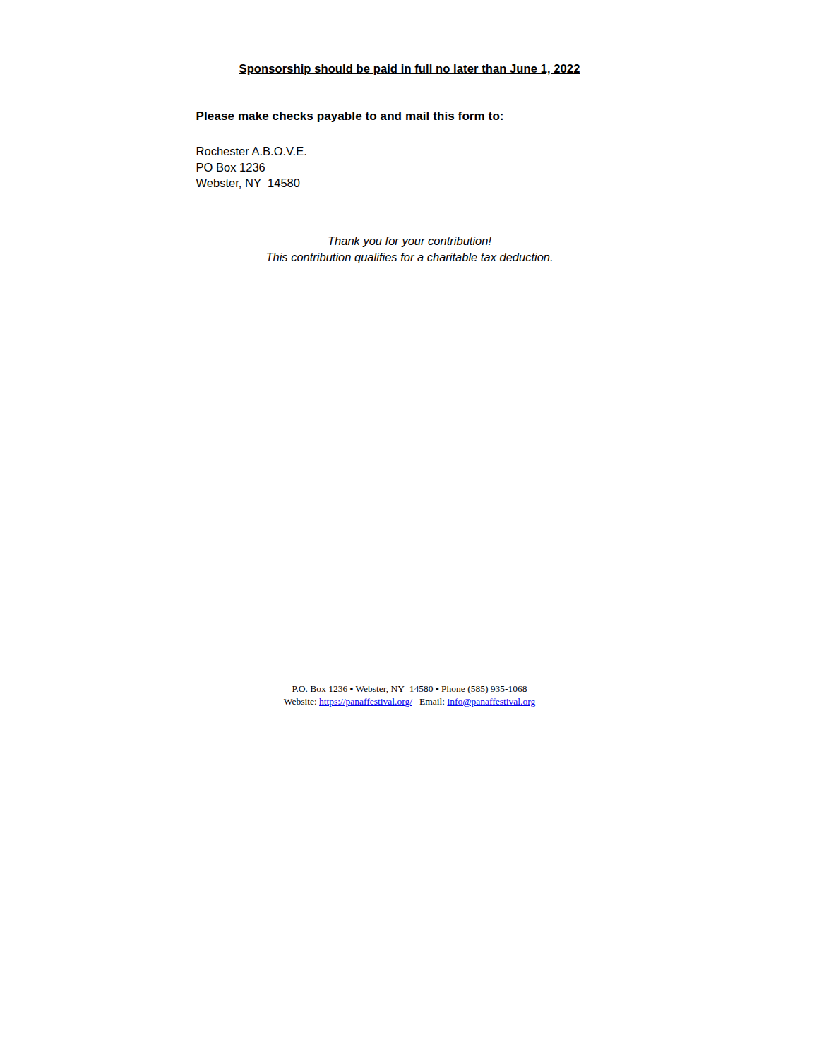Sponsorship should be paid in full no later than June 1, 2022
Please make checks payable to and mail this form to:
Rochester A.B.O.V.E.
PO Box 1236
Webster, NY 14580
Thank you for your contribution!
This contribution qualifies for a charitable tax deduction.
P.O. Box 1236 ▪ Webster, NY 14580 ▪ Phone (585) 935-1068
Website: https://panaffestival.org/ Email: info@panaffestival.org